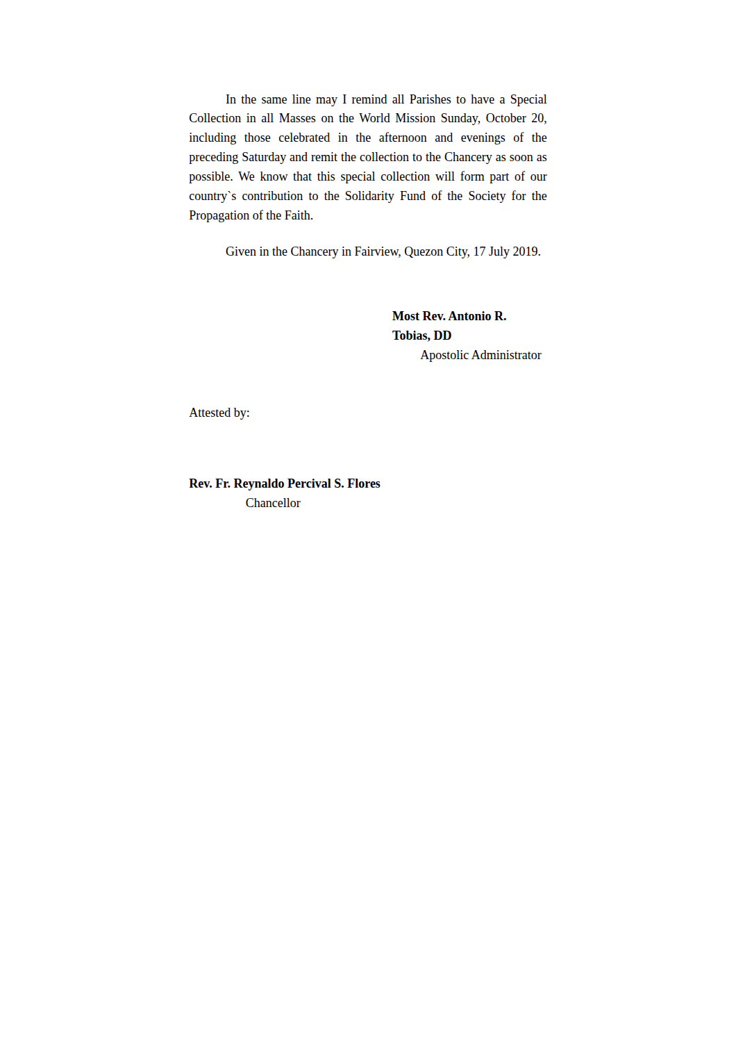In the same line may I remind all Parishes to have a Special Collection in all Masses on the World Mission Sunday, October 20, including those celebrated in the afternoon and evenings of the preceding Saturday and remit the collection to the Chancery as soon as possible. We know that this special collection will form part of our country`s contribution to the Solidarity Fund of the Society for the Propagation of the Faith.
Given in the Chancery in Fairview, Quezon City, 17 July 2019.
Most Rev. Antonio R. Tobias, DD
Apostolic Administrator
Attested by:
Rev. Fr. Reynaldo Percival S. Flores
Chancellor